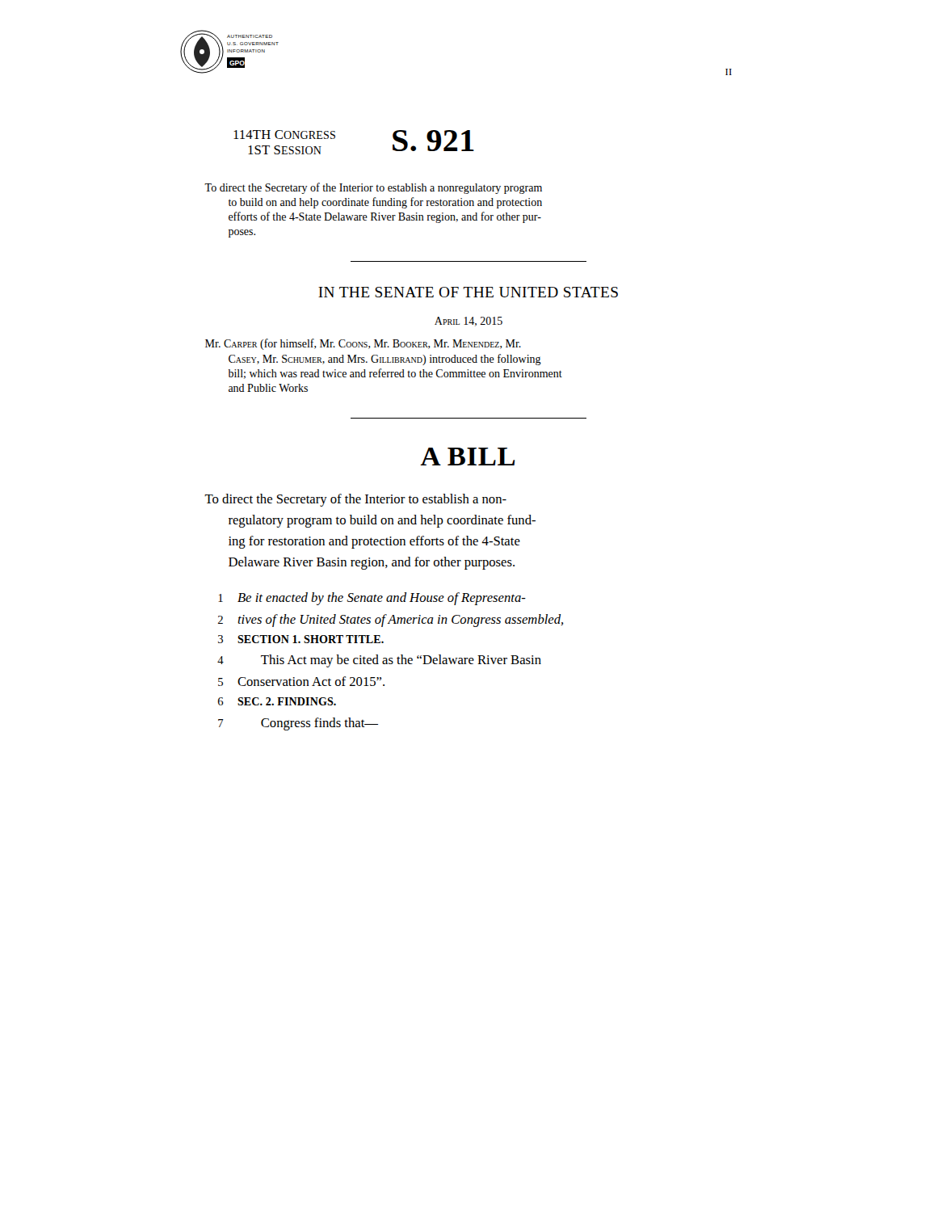AUTHENTICATED U.S. GOVERNMENT INFORMATION GPO
II
114TH CONGRESS
1ST SESSION
S. 921
To direct the Secretary of the Interior to establish a nonregulatory program
to build on and help coordinate funding for restoration and protection
efforts of the 4-State Delaware River Basin region, and for other pur-
poses.
IN THE SENATE OF THE UNITED STATES
April 14, 2015
Mr. Carper (for himself, Mr. Coons, Mr. Booker, Mr. Menendez, Mr.
Casey, Mr. Schumer, and Mrs. Gillibrand) introduced the following
bill; which was read twice and referred to the Committee on Environment
and Public Works
A BILL
To direct the Secretary of the Interior to establish a non-
regulatory program to build on and help coordinate fund-
ing for restoration and protection efforts of the 4-State
Delaware River Basin region, and for other purposes.
1
Be it enacted by the Senate and House of Representa-
2
tives of the United States of America in Congress assembled,
3
SECTION 1. SHORT TITLE.
4
This Act may be cited as the “Delaware River Basin
5
Conservation Act of 2015”.
6
SEC. 2. FINDINGS.
7
Congress finds that—